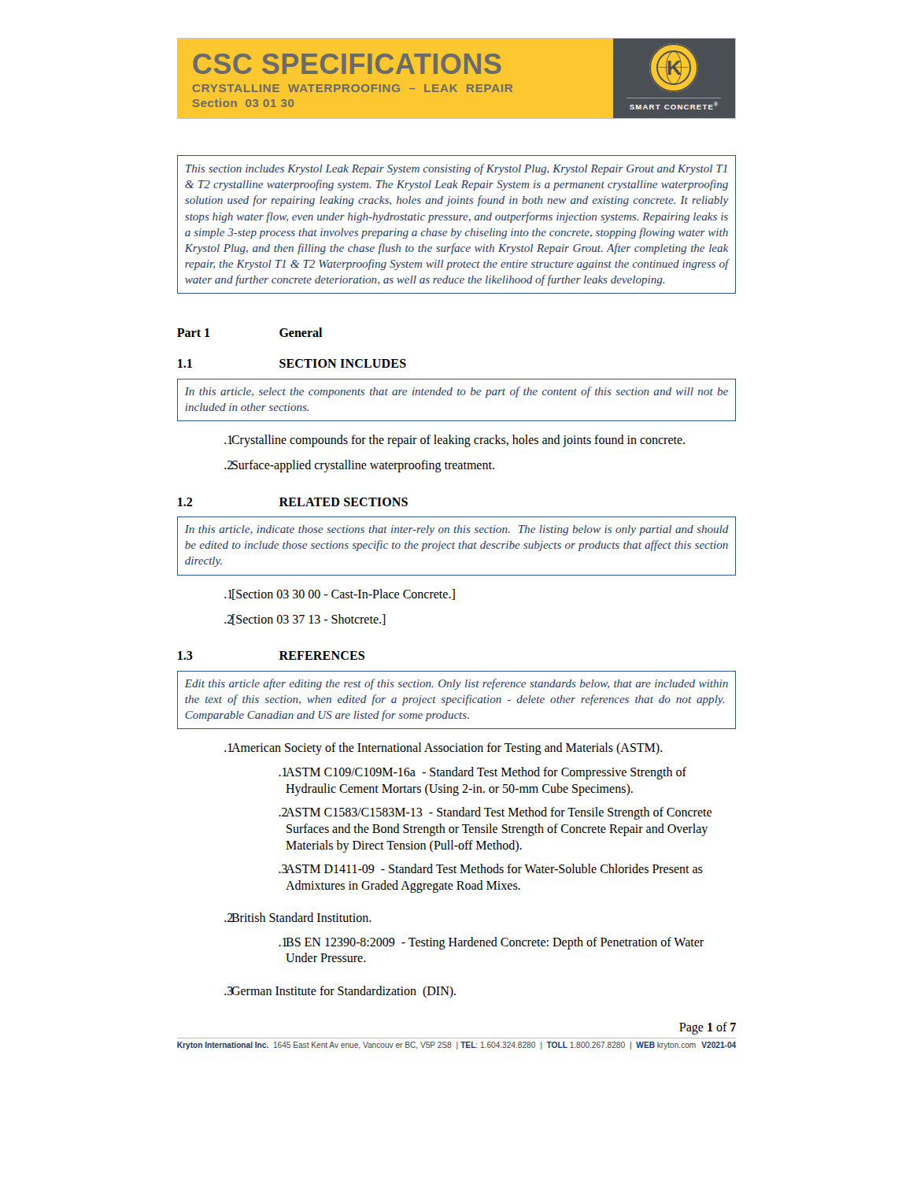CSC SPECIFICATIONS
CRYSTALLINE WATERPROOFING – LEAK REPAIR
Section 03 01 30
K ®
SMART CONCRETE®
This section includes Krystol Leak Repair System consisting of Krystol Plug, Krystol Repair Grout and Krystol T1 & T2 crystalline waterproofing system. The Krystol Leak Repair System is a permanent crystalline waterproofing solution used for repairing leaking cracks, holes and joints found in both new and existing concrete. It reliably stops high water flow, even under high-hydrostatic pressure, and outperforms injection systems. Repairing leaks is a simple 3-step process that involves preparing a chase by chiseling into the concrete, stopping flowing water with Krystol Plug, and then filling the chase flush to the surface with Krystol Repair Grout. After completing the leak repair, the Krystol T1 & T2 Waterproofing System will protect the entire structure against the continued ingress of water and further concrete deterioration, as well as reduce the likelihood of further leaks developing.
Part 1 General
1.1 SECTION INCLUDES
In this article, select the components that are intended to be part of the content of this section and will not be included in other sections.
.1 Crystalline compounds for the repair of leaking cracks, holes and joints found in concrete.
.2 Surface-applied crystalline waterproofing treatment.
1.2 RELATED SECTIONS
In this article, indicate those sections that inter-rely on this section. The listing below is only partial and should be edited to include those sections specific to the project that describe subjects or products that affect this section directly.
.1[Section 03 30 00 - Cast-In-Place Concrete.]
.2[Section 03 37 13 - Shotcrete.]
1.3 REFERENCES
Edit this article after editing the rest of this section. Only list reference standards below, that are included within the text of this section, when edited for a project specification - delete other references that do not apply. Comparable Canadian and US are listed for some products.
.1 American Society of the International Association for Testing and Materials (ASTM).
.1 ASTM C109/C109M-16a - Standard Test Method for Compressive Strength of Hydraulic Cement Mortars (Using 2-in. or 50-mm Cube Specimens).
.2 ASTM C1583/C1583M-13 - Standard Test Method for Tensile Strength of Concrete Surfaces and the Bond Strength or Tensile Strength of Concrete Repair and Overlay Materials by Direct Tension (Pull-off Method).
.3 ASTM D1411-09 - Standard Test Methods for Water-Soluble Chlorides Present as Admixtures in Graded Aggregate Road Mixes.
.2 British Standard Institution.
.1 BS EN 12390-8:2009 - Testing Hardened Concrete: Depth of Penetration of Water Under Pressure.
.3 German Institute for Standardization (DIN).
Page 1 of 7
Kryton International Inc. 1645 East Kent Av enue, Vancouv er BC, V5P 2S8 |TEL: 1.604.324.8280 | TOLL 1.800.267.8280 | WEB kryton.com
V2021-04